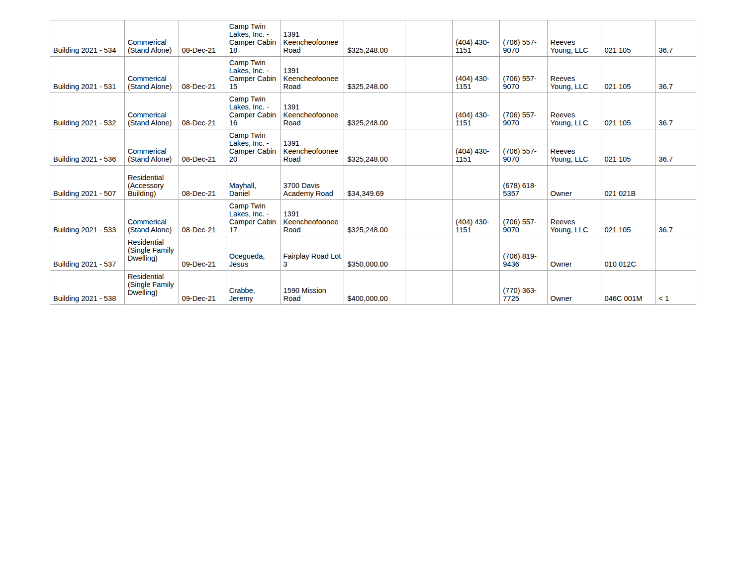| Building 2021 - 534 | Commerical (Stand Alone) | 08-Dec-21 | Camp Twin Lakes, Inc. - Camper Cabin 18 | 1391 Keencheofoonee Road | $325,248.00 | | (404) 430-1151 | (706) 557-9070 | Reeves Young, LLC | 021 105 | 36.7 |
| Building 2021 - 531 | Commerical (Stand Alone) | 08-Dec-21 | Camp Twin Lakes, Inc. - Camper Cabin 15 | 1391 Keencheofoonee Road | $325,248.00 | | (404) 430-1151 | (706) 557-9070 | Reeves Young, LLC | 021 105 | 36.7 |
| Building 2021 - 532 | Commerical (Stand Alone) | 08-Dec-21 | Camp Twin Lakes, Inc. - Camper Cabin 16 | 1391 Keencheofoonee Road | $325,248.00 | | (404) 430-1151 | (706) 557-9070 | Reeves Young, LLC | 021 105 | 36.7 |
| Building 2021 - 536 | Commerical (Stand Alone) | 08-Dec-21 | Camp Twin Lakes, Inc. - Camper Cabin 20 | 1391 Keencheofoonee Road | $325,248.00 | | (404) 430-1151 | (706) 557-9070 | Reeves Young, LLC | 021 105 | 36.7 |
| Building 2021 - 507 | Residential (Accessory Building) | 08-Dec-21 | Mayhall, Daniel | 3700 Davis Academy Road | $34,349.69 | | | (678) 618-5357 | Owner | 021 021B | |
| Building 2021 - 533 | Commerical (Stand Alone) | 08-Dec-21 | Camp Twin Lakes, Inc. - Camper Cabin 17 | 1391 Keencheofoonee Road | $325,248.00 | | (404) 430-1151 | (706) 557-9070 | Reeves Young, LLC | 021 105 | 36.7 |
| Building 2021 - 537 | Residential (Single Family Dwelling) | 09-Dec-21 | Ocegueda, Jesus | Fairplay Road Lot 3 | $350,000.00 | | | (706) 819-9436 | Owner | 010 012C | |
| Building 2021 - 538 | Residential (Single Family Dwelling) | 09-Dec-21 | Crabbe, Jeremy | 1590 Mission Road | $400,000.00 | | | (770) 363-7725 | Owner | 046C 001M | < 1 |